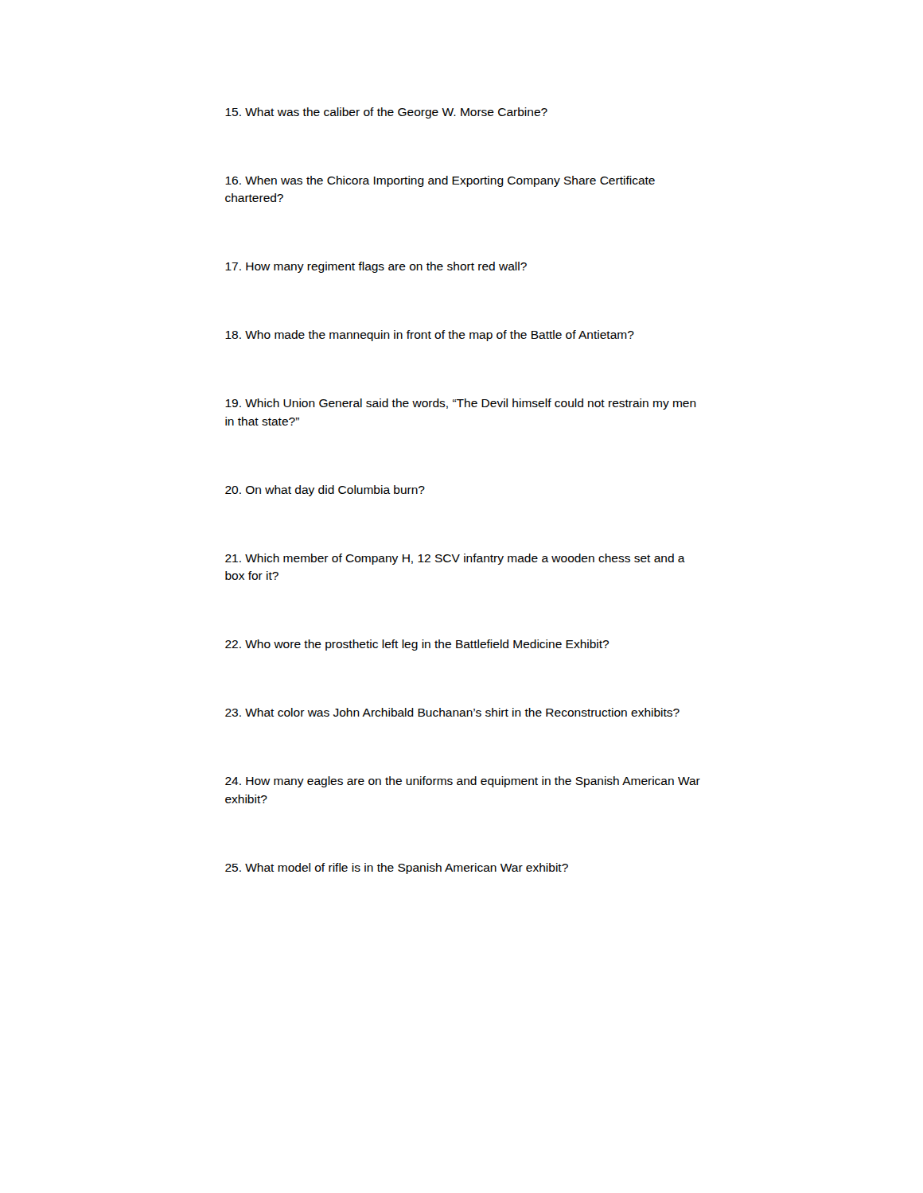15. What was the caliber of the George W. Morse Carbine?
16. When was the Chicora Importing and Exporting Company Share Certificate chartered?
17. How many regiment flags are on the short red wall?
18. Who made the mannequin in front of the map of the Battle of Antietam?
19. Which Union General said the words, “The Devil himself could not restrain my men in that state?”
20. On what day did Columbia burn?
21. Which member of Company H, 12 SCV infantry made a wooden chess set and a box for it?
22. Who wore the prosthetic left leg in the Battlefield Medicine Exhibit?
23. What color was John Archibald Buchanan’s shirt in the Reconstruction exhibits?
24. How many eagles are on the uniforms and equipment in the Spanish American War exhibit?
25. What model of rifle is in the Spanish American War exhibit?